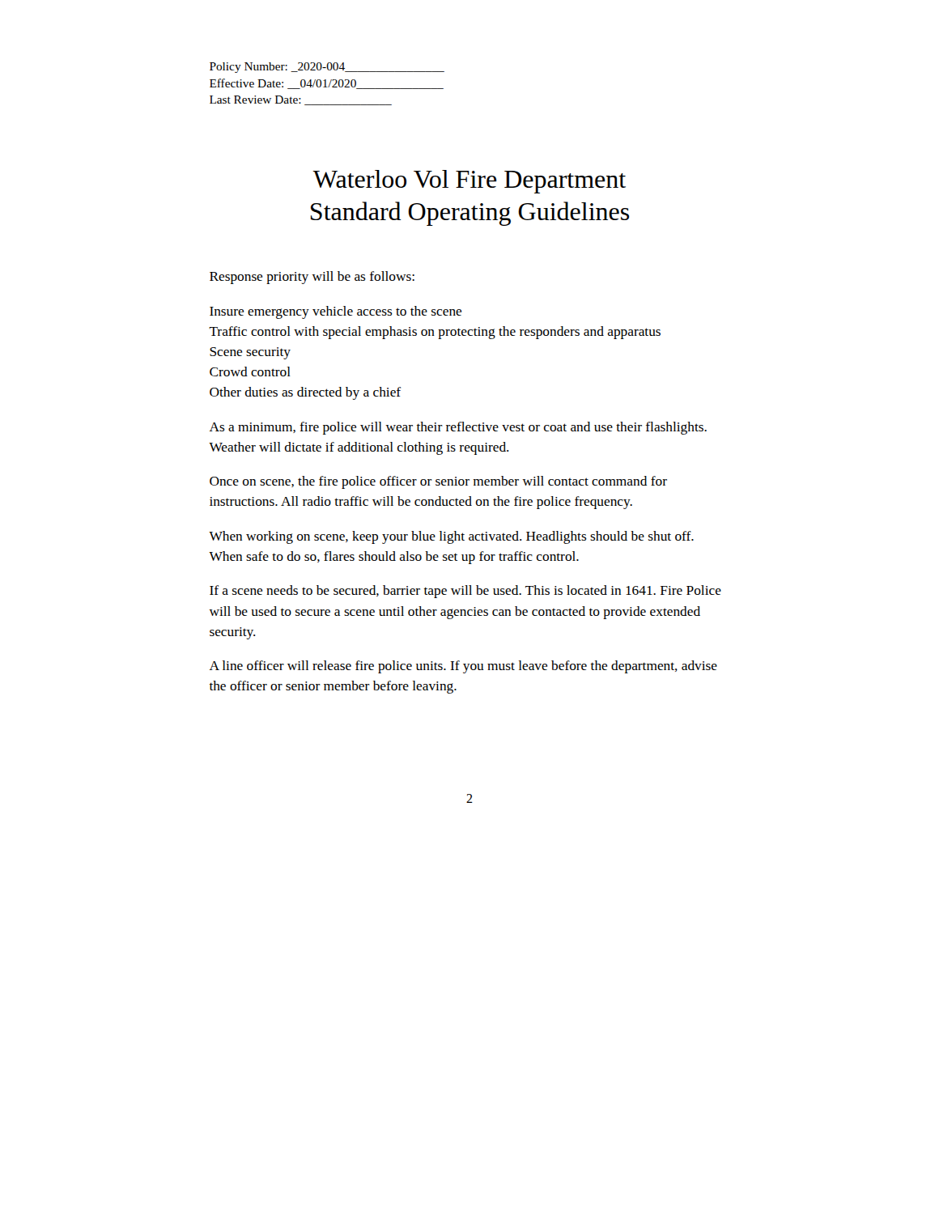Policy Number: _2020-004________________
Effective Date: __04/01/2020______________
Last Review Date: ______________
Waterloo Vol Fire Department Standard Operating Guidelines
Response priority will be as follows:
Insure emergency vehicle access to the scene
Traffic control with special emphasis on protecting the responders and apparatus
Scene security
Crowd control
Other duties as directed by a chief
As a minimum, fire police will wear their reflective vest or coat and use their flashlights. Weather will dictate if additional clothing is required.
Once on scene, the fire police officer or senior member will contact command for instructions. All radio traffic will be conducted on the fire police frequency.
When working on scene, keep your blue light activated. Headlights should be shut off. When safe to do so, flares should also be set up for traffic control.
If a scene needs to be secured, barrier tape will be used. This is located in 1641. Fire Police will be used to secure a scene until other agencies can be contacted to provide extended security.
A line officer will release fire police units. If you must leave before the department, advise the officer or senior member before leaving.
2